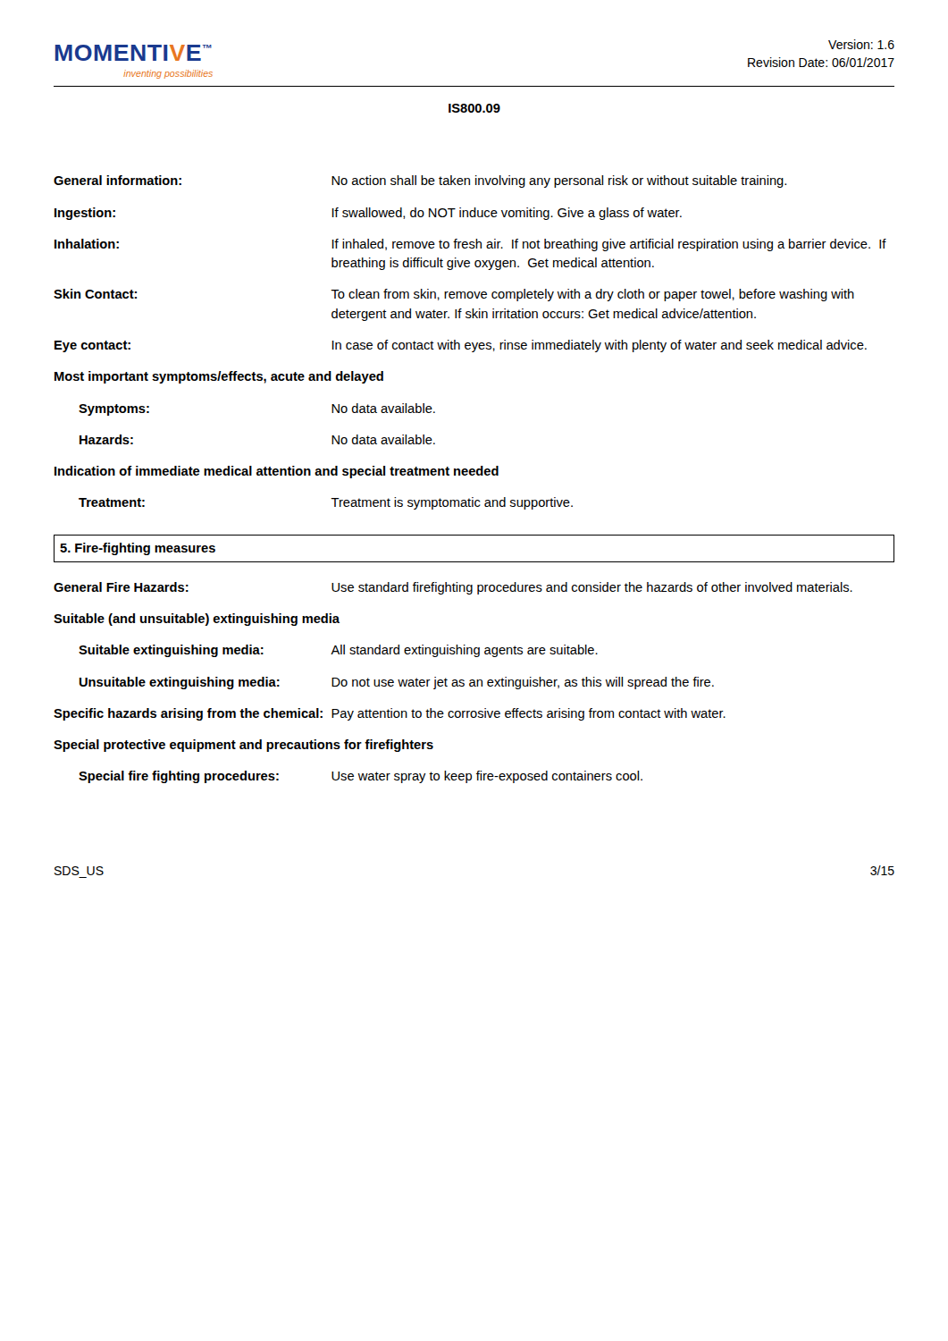MOMENTIVE™
inventing possibilities
Version: 1.6
Revision Date: 06/01/2017
IS800.09
| General information: | No action shall be taken involving any personal risk or without suitable training. |
| Ingestion: | If swallowed, do NOT induce vomiting. Give a glass of water. |
| Inhalation: | If inhaled, remove to fresh air. If not breathing give artificial respiration using a barrier device. If breathing is difficult give oxygen. Get medical attention. |
| Skin Contact: | To clean from skin, remove completely with a dry cloth or paper towel, before washing with detergent and water. If skin irritation occurs: Get medical advice/attention. |
| Eye contact: | In case of contact with eyes, rinse immediately with plenty of water and seek medical advice. |
Most important symptoms/effects, acute and delayed
| Symptoms: | No data available. |
| Hazards: | No data available. |
Indication of immediate medical attention and special treatment needed
| Treatment: | Treatment is symptomatic and supportive. |
5. Fire-fighting measures
| General Fire Hazards: | Use standard firefighting procedures and consider the hazards of other involved materials. |
Suitable (and unsuitable) extinguishing media
| Suitable extinguishing media: | All standard extinguishing agents are suitable. |
| Unsuitable extinguishing media: | Do not use water jet as an extinguisher, as this will spread the fire. |
| Specific hazards arising from the chemical: | Pay attention to the corrosive effects arising from contact with water. |
Special protective equipment and precautions for firefighters
| Special fire fighting procedures: | Use water spray to keep fire-exposed containers cool. |
SDS_US
3/15